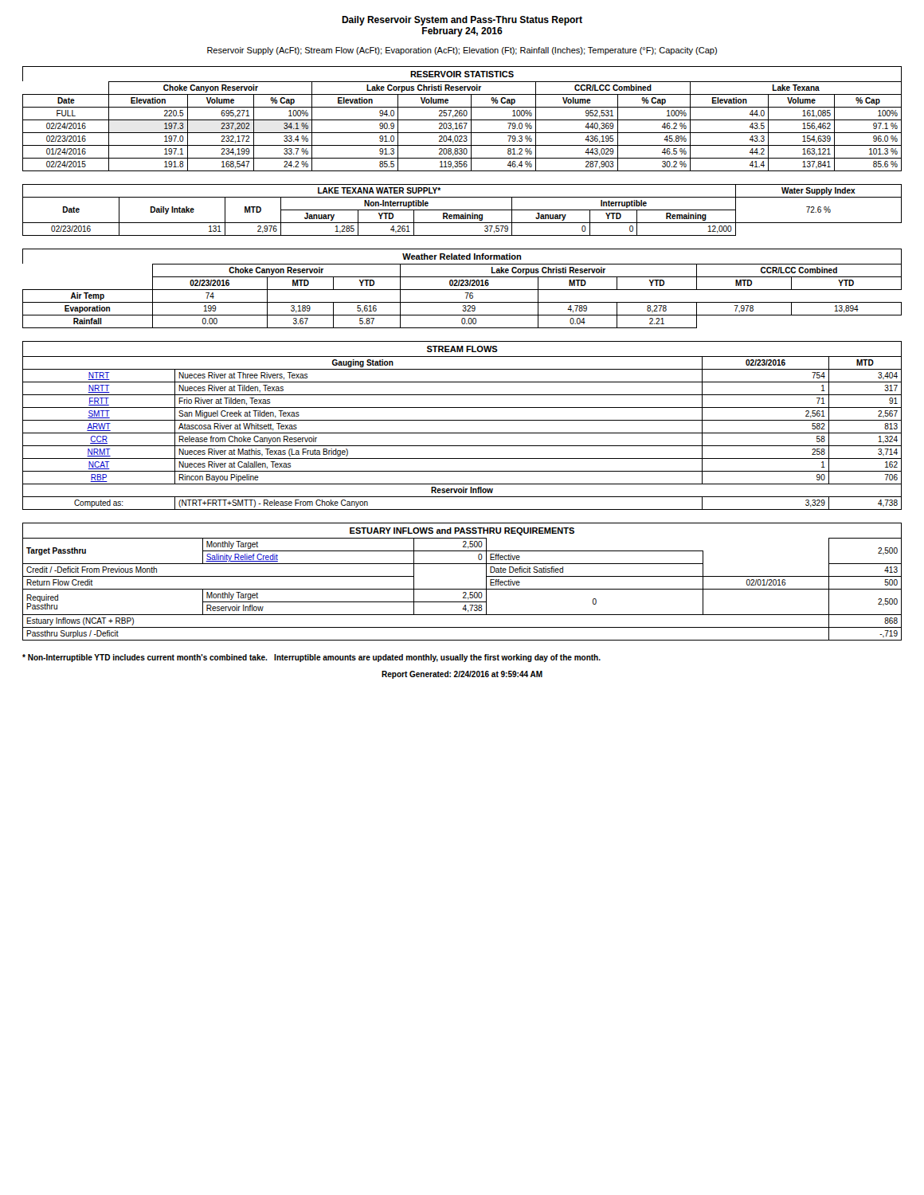Daily Reservoir System and Pass-Thru Status Report
February 24, 2016
Reservoir Supply (AcFt); Stream Flow (AcFt); Evaporation (AcFt); Elevation (Ft); Rainfall (Inches); Temperature (°F); Capacity (Cap)
RESERVOIR STATISTICS
| | Choke Canyon Reservoir | Lake Corpus Christi Reservoir | CCR/LCC Combined | Lake Texana |
| --- | --- | --- | --- | --- |
| Date | Elevation | Volume | % Cap | Elevation | Volume | % Cap | Volume | % Cap | Elevation | Volume | % Cap |
| FULL | 220.5 | 695,271 | 100% | 94.0 | 257,260 | 100% | 952,531 | 100% | 44.0 | 161,085 | 100% |
| 02/24/2016 | 197.3 | 237,202 | 34.1 % | 90.9 | 203,167 | 79.0 % | 440,369 | 46.2 % | 43.5 | 156,462 | 97.1 % |
| 02/23/2016 | 197.0 | 232,172 | 33.4 % | 91.0 | 204,023 | 79.3 % | 436,195 | 45.8% | 43.3 | 154,639 | 96.0 % |
| 01/24/2016 | 197.1 | 234,199 | 33.7 % | 91.3 | 208,830 | 81.2 % | 443,029 | 46.5 % | 44.2 | 163,121 | 101.3 % |
| 02/24/2015 | 191.8 | 168,547 | 24.2 % | 85.5 | 119,356 | 46.4 % | 287,903 | 30.2 % | 41.4 | 137,841 | 85.6 % |
| LAKE TEXANA WATER SUPPLY* | Water Supply Index |
| --- | --- |
| Date | Daily Intake | MTD | Non-Interruptible | Interruptible | 72.6 % |
| January | YTD | Remaining | January | YTD | Remaining |
| 02/23/2016 | 131 | 2,976 | 1,285 | 4,261 | 37,579 | 0 | 0 | 12,000 |
Weather Related Information
| | Choke Canyon Reservoir | Lake Corpus Christi Reservoir | CCR/LCC Combined |
| --- | --- | --- | --- |
| | 02/23/2016 | MTD | YTD | 02/23/2016 | MTD | YTD | MTD | YTD |
| Air Temp | 74 | | | 76 | | | | |
| Evaporation | 199 | 3,189 | 5,616 | 329 | 4,789 | 8,278 | 7,978 | 13,894 |
| Rainfall | 0.00 | 3.67 | 5.87 | 0.00 | 0.04 | 2.21 | | |
STREAM FLOWS
| Gauging Station | 02/23/2016 | MTD |
| --- | --- | --- |
| NTRT | Nueces River at Three Rivers, Texas | 754 | 3,404 |
| NRTT | Nueces River at Tilden, Texas | 1 | 317 |
| FRTT | Frio River at Tilden, Texas | 71 | 91 |
| SMTT | San Miguel Creek at Tilden, Texas | 2,561 | 2,567 |
| ARWT | Atascosa River at Whitsett, Texas | 582 | 813 |
| CCR | Release from Choke Canyon Reservoir | 58 | 1,324 |
| NRMT | Nueces River at Mathis, Texas (La Fruta Bridge) | 258 | 3,714 |
| NCAT | Nueces River at Calallen, Texas | 1 | 162 |
| RBP | Rincon Bayou Pipeline | 90 | 706 |
| Reservoir Inflow |
| Computed as: | (NTRT+FRTT+SMTT) - Release From Choke Canyon | 3,329 | 4,738 |
ESTUARY INFLOWS and PASSTHRU REQUIREMENTS
| Target Passthru | Monthly Target | 2,500 | | | 2,500 |
| Salinity Relief Credit | 0 | Effective | |
| Credit / -Deficit From Previous Month | | Date Deficit Satisfied | | 413 |
| Return Flow Credit | | Effective | 02/01/2016 | 500 |
| Required Passthru | Monthly Target | 2,500 | 0 | | 2,500 |
| Reservoir Inflow | 4,738 | |
| Estuary Inflows (NCAT + RBP) | 868 |
| Passthru Surplus / -Deficit | -,719 |
* Non-Interruptible YTD includes current month's combined take. Interruptible amounts are updated monthly, usually the first working day of the month.
Report Generated: 2/24/2016 at 9:59:44 AM